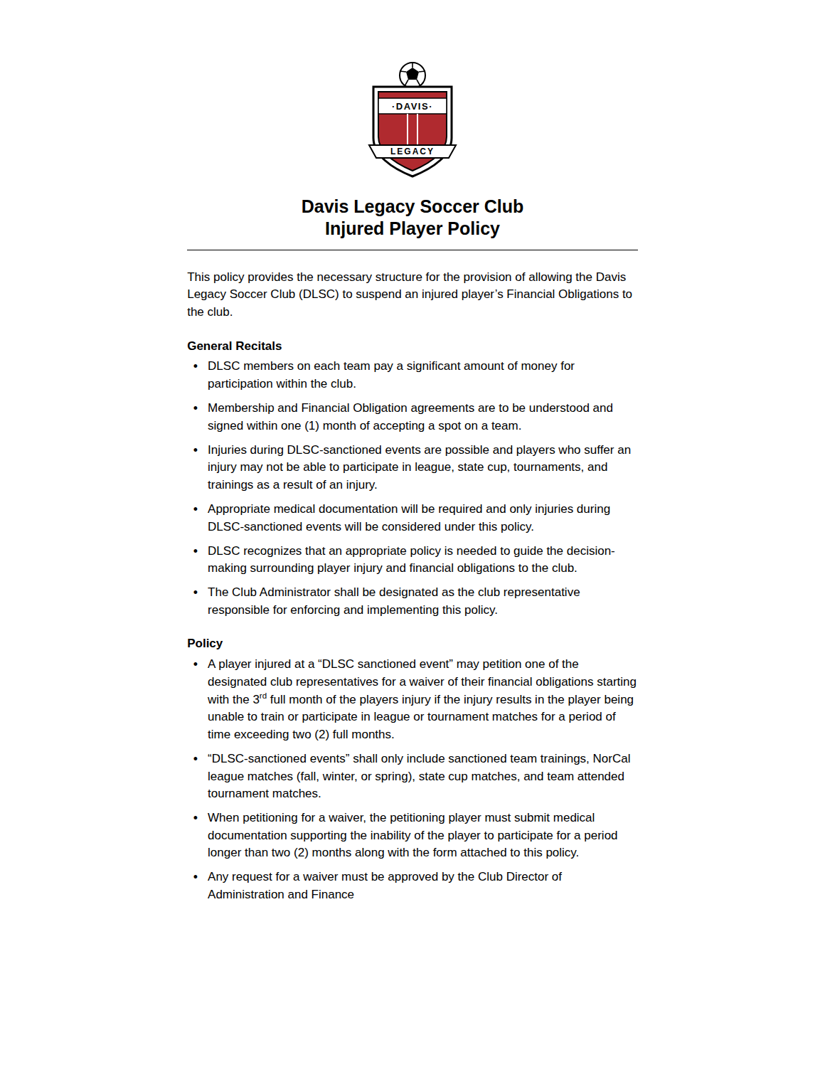·DAVIS· LEGACY
Davis Legacy Soccer Club
Injured Player Policy
This policy provides the necessary structure for the provision of allowing the Davis Legacy Soccer Club (DLSC) to suspend an injured player’s Financial Obligations to the club.
General Recitals
DLSC members on each team pay a significant amount of money for participation within the club.
Membership and Financial Obligation agreements are to be understood and signed within one (1) month of accepting a spot on a team.
Injuries during DLSC-sanctioned events are possible and players who suffer an injury may not be able to participate in league, state cup, tournaments, and trainings as a result of an injury.
Appropriate medical documentation will be required and only injuries during DLSC-sanctioned events will be considered under this policy.
DLSC recognizes that an appropriate policy is needed to guide the decision-making surrounding player injury and financial obligations to the club.
The Club Administrator shall be designated as the club representative responsible for enforcing and implementing this policy.
Policy
A player injured at a “DLSC sanctioned event” may petition one of the designated club representatives for a waiver of their financial obligations starting with the 3rd full month of the players injury if the injury results in the player being unable to train or participate in league or tournament matches for a period of time exceeding two (2) full months.
“DLSC-sanctioned events” shall only include sanctioned team trainings, NorCal league matches (fall, winter, or spring), state cup matches, and team attended tournament matches.
When petitioning for a waiver, the petitioning player must submit medical documentation supporting the inability of the player to participate for a period longer than two (2) months along with the form attached to this policy.
Any request for a waiver must be approved by the Club Director of Administration and Finance